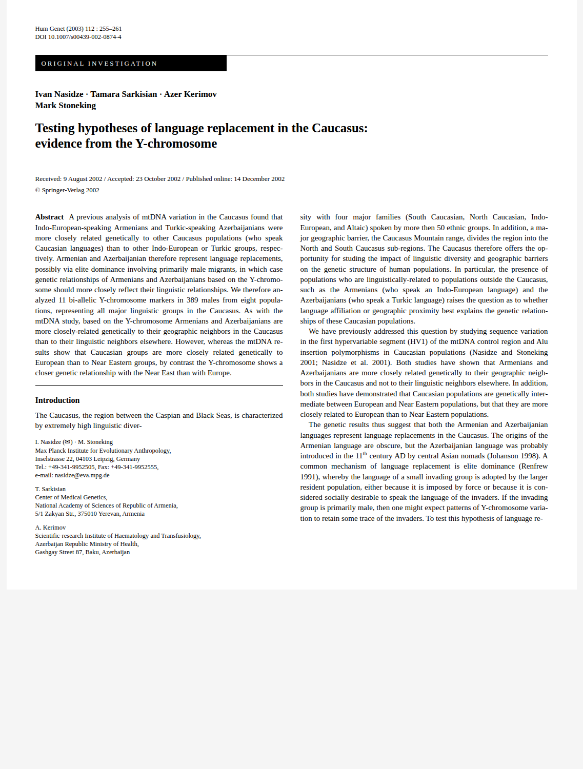Hum Genet (2003) 112 : 255–261
DOI 10.1007/s00439-002-0874-4
Original Investigation
Ivan Nasidze · Tamara Sarkisian · Azer Kerimov
Mark Stoneking
Testing hypotheses of language replacement in the Caucasus:
evidence from the Y-chromosome
Received: 9 August 2002 / Accepted: 23 October 2002 / Published online: 14 December 2002
© Springer-Verlag 2002
Abstract A previous analysis of mtDNA variation in the Caucasus found that Indo-European-speaking Armenians and Turkic-speaking Azerbaijanians were more closely related genetically to other Caucasus populations (who speak Caucasian languages) than to other Indo-European or Turkic groups, respectively. Armenian and Azerbaijanian therefore represent language replacements, possibly via elite dominance involving primarily male migrants, in which case genetic relationships of Armenians and Azerbaijanians based on the Y-chromosome should more closely reflect their linguistic relationships. We therefore analyzed 11 bi-allelic Y-chromosome markers in 389 males from eight populations, representing all major linguistic groups in the Caucasus. As with the mtDNA study, based on the Y-chromosome Armenians and Azerbaijanians are more closely-related genetically to their geographic neighbors in the Caucasus than to their linguistic neighbors elsewhere. However, whereas the mtDNA results show that Caucasian groups are more closely related genetically to European than to Near Eastern groups, by contrast the Y-chromosome shows a closer genetic relationship with the Near East than with Europe.
Introduction
The Caucasus, the region between the Caspian and Black Seas, is characterized by extremely high linguistic diver-
I. Nasidze (✉) · M. Stoneking
Max Planck Institute for Evolutionary Anthropology,
Inselstrasse 22, 04103 Leipzig, Germany
Tel.: +49-341-9952505, Fax: +49-341-9952555,
e-mail: nasidze@eva.mpg.de
T. Sarkisian
Center of Medical Genetics,
National Academy of Sciences of Republic of Armenia,
5/1 Zakyan Str., 375010 Yerevan, Armenia
A. Kerimov
Scientific-research Institute of Haematology and Transfusiology,
Azerbaijan Republic Ministry of Health,
Gashgay Street 87, Baku, Azerbaijan
sity with four major families (South Caucasian, North Caucasian, Indo-European, and Altaic) spoken by more then 50 ethnic groups. In addition, a major geographic barrier, the Caucasus Mountain range, divides the region into the North and South Caucasus sub-regions. The Caucasus therefore offers the opportunity for studing the impact of linguistic diversity and geographic barriers on the genetic structure of human populations. In particular, the presence of populations who are linguistically-related to populations outside the Caucasus, such as the Armenians (who speak an Indo-European language) and the Azerbaijanians (who speak a Turkic language) raises the question as to whether language affiliation or geographic proximity best explains the genetic relationships of these Caucasian populations.
We have previously addressed this question by studying sequence variation in the first hypervariable segment (HV1) of the mtDNA control region and Alu insertion polymorphisms in Caucasian populations (Nasidze and Stoneking 2001; Nasidze et al. 2001). Both studies have shown that Armenians and Azerbaijanians are more closely related genetically to their geographic neighbors in the Caucasus and not to their linguistic neighbors elsewhere. In addition, both studies have demonstrated that Caucasian populations are genetically intermediate between European and Near Eastern populations, but that they are more closely related to European than to Near Eastern populations.
The genetic results thus suggest that both the Armenian and Azerbaijanian languages represent language replacements in the Caucasus. The origins of the Armenian language are obscure, but the Azerbaijanian language was probably introduced in the 11th century AD by central Asian nomads (Johanson 1998). A common mechanism of language replacement is elite dominance (Renfrew 1991), whereby the language of a small invading group is adopted by the larger resident population, either because it is imposed by force or because it is considered socially desirable to speak the language of the invaders. If the invading group is primarily male, then one might expect patterns of Y-chromosome variation to retain some trace of the invaders. To test this hypothesis of language re-